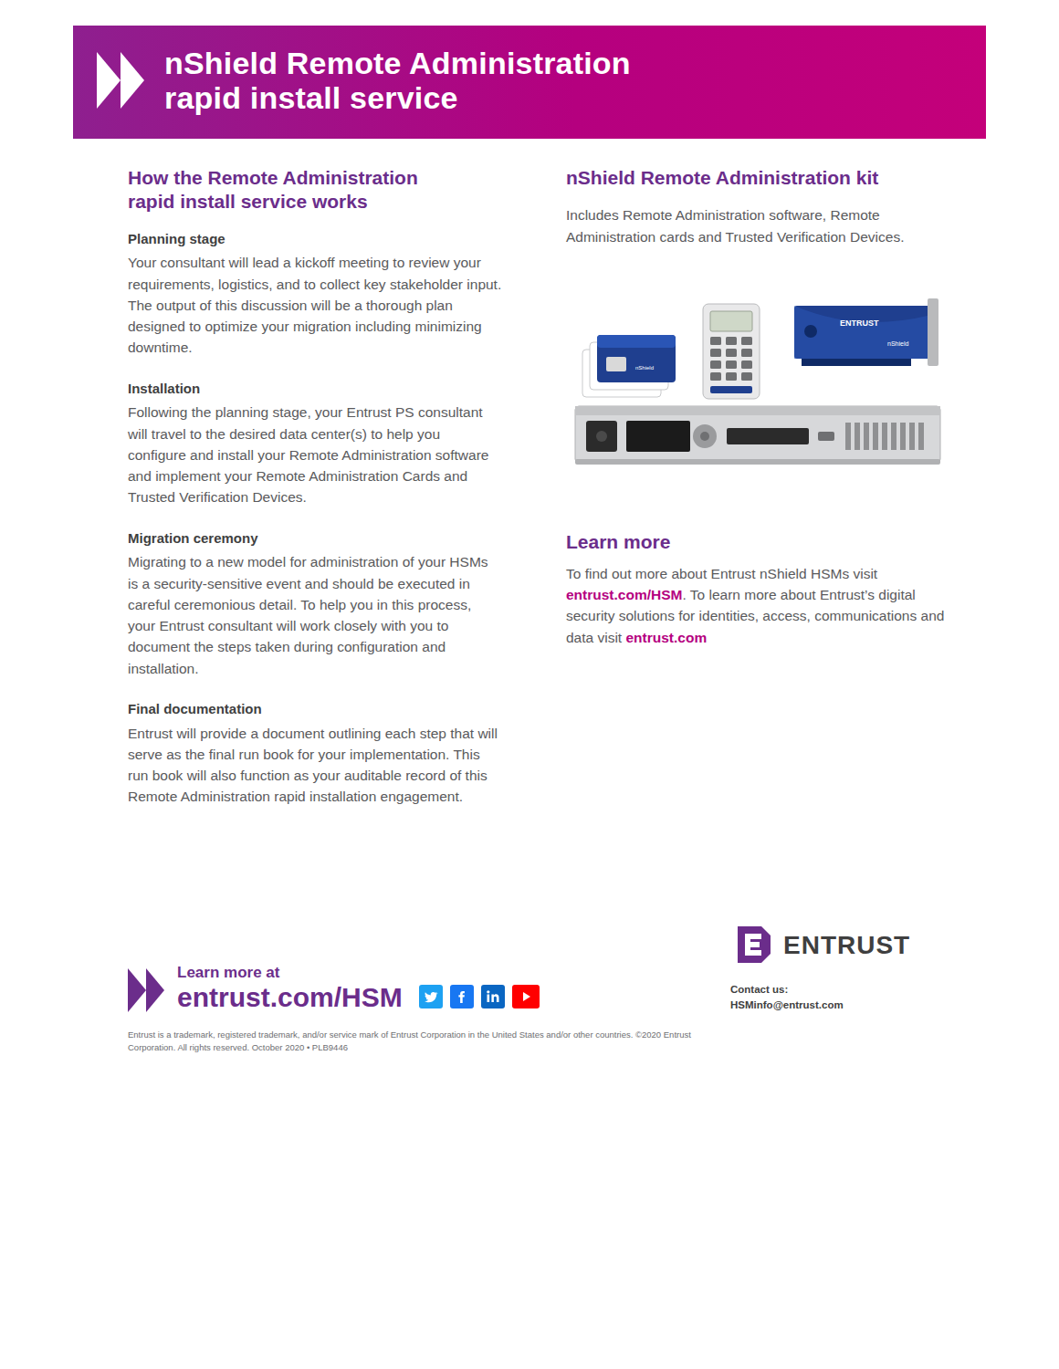nShield Remote Administration
rapid install service
How the Remote Administration
rapid install service works
Planning stage
Your consultant will lead a kickoff meeting to review your requirements, logistics, and to collect key stakeholder input. The output of this discussion will be a thorough plan designed to optimize your migration including minimizing downtime.
Installation
Following the planning stage, your Entrust PS consultant will travel to the desired data center(s) to help you configure and install your Remote Administration software and implement your Remote Administration Cards and Trusted Verification Devices.
Migration ceremony
Migrating to a new model for administration of your HSMs is a security-sensitive event and should be executed in careful ceremonious detail. To help you in this process, your Entrust consultant will work closely with you to document the steps taken during configuration and installation.
Final documentation
Entrust will provide a document outlining each step that will serve as the final run book for your implementation. This run book will also function as your auditable record of this Remote Administration rapid installation engagement.
nShield Remote Administration kit
Includes Remote Administration software, Remote Administration cards and Trusted Verification Devices.
nShield ENTRUST nShield
Learn more
To find out more about Entrust nShield HSMs visit entrust.com/HSM. To learn more about Entrust’s digital security solutions for identities, access, communications and data visit entrust.com
Learn more at entrust.com/HSM
ENTRUST
Contact us:
HSMinfo@entrust.com
Entrust is a trademark, registered trademark, and/or service mark of Entrust Corporation in the United States and/or other countries. ©2020 Entrust Corporation. All rights reserved. October 2020 • PLB9446